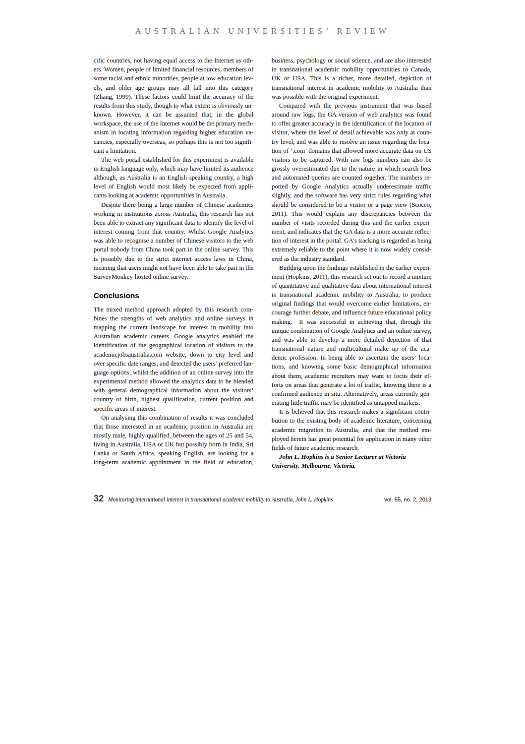Australian Universities’ Review
cific countries, not having equal access to the Internet as others. Women, people of limited financial resources, members of some racial and ethnic minorities, people at low education levels, and older age groups may all fall into this category (Zhang, 1999). These factors could limit the accuracy of the results from this study, though to what extent is obviously unknown. However, it can be assumed that, in the global workspace, the use of the Internet would be the primary mechanism in locating information regarding higher education vacancies, especially overseas, so perhaps this is not too significant a limitation.
The web portal established for this experiment is available in English language only, which may have limited its audience although, as Australia is an English speaking country, a high level of English would most likely be expected from applicants looking at academic opportunities in Australia.
Despite there being a large number of Chinese academics working in institutions across Australia, this research has not been able to extract any significant data to identify the level of interest coming from that country. Whilst Google Analytics was able to recognise a number of Chinese visitors to the web portal nobody from China took part in the online survey. This is possibly due to the strict internet access laws in China, meaning that users might not have been able to take part in the SurveyMonkey-hosted online survey.
Conclusions
The mixed method approach adopted by this research combines the strengths of web analytics and online surveys in mapping the current landscape for interest in mobility into Australian academic careers. Google analytics enabled the identification of the geographical location of visitors to the academicjobsaustralia.com website, down to city level and over specific date ranges, and detected the users’ preferred language options; whilst the addition of an online survey into the experimental method allowed the analytics data to be blended with general demographical information about the visitors’ country of birth, highest qualification, current position and specific areas of interest.
On analysing this combination of results it was concluded that those interested in an academic position in Australia are mostly male, highly qualified, between the ages of 25 and 54, living in Australia, USA or UK but possibly born in India, Sri Lanka or South Africa, speaking English, are looking for a long-term academic appointment in the field of education, business, psychology or social science, and are also interested in transnational academic mobility opportunities to Canada, UK or USA. This is a richer, more detailed, depiction of transnational interest in academic mobility to Australia than was possible with the original experiment.
Compared with the previous instrument that was based around raw logs, the GA version of web analytics was found to offer greater accuracy in the identification of the location of visitor, where the level of detail achievable was only at country level, and was able to resolve an issue regarding the location of ‘.com’ domains that allowed more accurate data on US visitors to be captured. With raw logs numbers can also be grossly overestimated due to the nature in which search bots and automated queries are counted together. The numbers reported by Google Analytics actually underestimate traffic slightly, and the software has very strict rules regarding what should be considered to be a visitor or a page view (Scocco, 2011). This would explain any discrepancies between the number of visits recorded during this and the earlier experiment, and indicates that the GA data is a more accurate reflection of interest in the portal. GA’s tracking is regarded as being extremely reliable to the point where it is now widely considered as the industry standard.
Building upon the findings established in the earlier experiment (Hopkins, 2011), this research set out to record a mixture of quantitative and qualitative data about international interest in transnational academic mobility to Australia, to produce original findings that would overcome earlier limitations, encourage further debate, and influence future educational policy making. It was successful in achieving that, through the unique combination of Google Analytics and an online survey, and was able to develop a more detailed depiction of that transnational nature and multicultural make up of the academic profession. In being able to ascertain the users’ locations, and knowing some basic demographical information about them, academic recruiters may want to focus their efforts on areas that generate a lot of traffic, knowing there is a confirmed audience in situ. Alternatively, areas currently generating little traffic may be identified as untapped markets.
It is believed that this research makes a significant contribution to the existing body of academic literature, concerning academic migration to Australia, and that the method employed herein has great potential for application in many other fields of future academic research.
John L. Hopkins is a Senior Lecturer at Victoria University, Melbourne, Victoria.
32 Monitoring international interest in transnational academic mobility to Australia, John L. Hopkins
vol. 55, no. 2, 2013